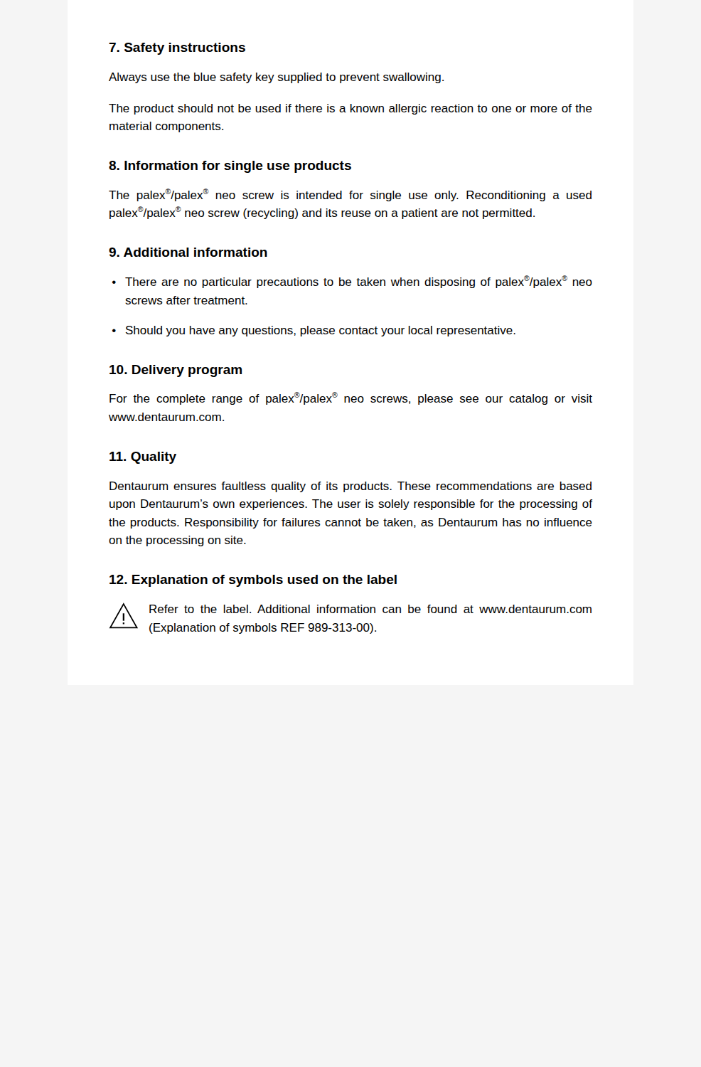7. Safety instructions
Always use the blue safety key supplied to prevent swallowing.
The product should not be used if there is a known allergic reaction to one or more of the material components.
8. Information for single use products
The palex®/palex® neo screw is intended for single use only. Reconditioning a used palex®/palex® neo screw (recycling) and its reuse on a patient are not permitted.
9. Additional information
There are no particular precautions to be taken when disposing of palex®/palex® neo screws after treatment.
Should you have any questions, please contact your local representative.
10. Delivery program
For the complete range of palex®/palex® neo screws, please see our catalog or visit www.dentaurum.com.
11. Quality
Dentaurum ensures faultless quality of its products. These recommendations are based upon Dentaurum’s own experiences. The user is solely responsible for the processing of the products. Responsibility for failures cannot be taken, as Dentaurum has no influence on the processing on site.
12. Explanation of symbols used on the label
Refer to the label. Additional information can be found at www.dentaurum.com (Explanation of symbols REF 989-313-00).